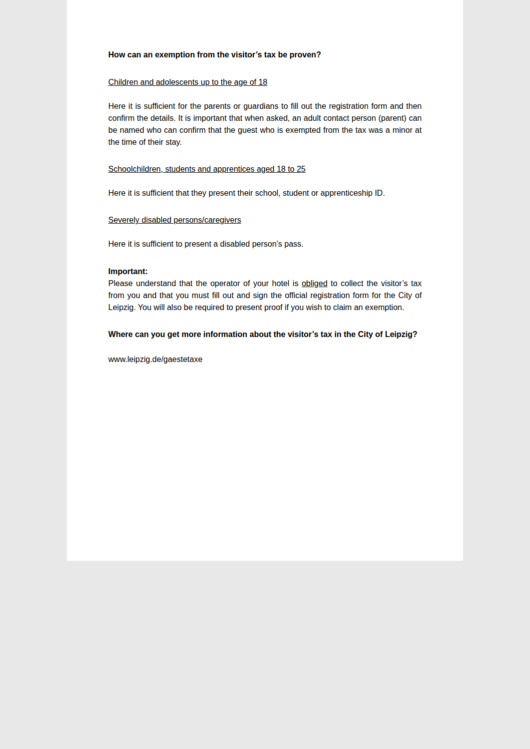How can an exemption from the visitor’s tax be proven?
Children and adolescents up to the age of 18
Here it is sufficient for the parents or guardians to fill out the registration form and then confirm the details. It is important that when asked, an adult contact person (parent) can be named who can confirm that the guest who is exempted from the tax was a minor at the time of their stay.
Schoolchildren, students and apprentices aged 18 to 25
Here it is sufficient that they present their school, student or apprenticeship ID.
Severely disabled persons/caregivers
Here it is sufficient to present a disabled person’s pass.
Important:
Please understand that the operator of your hotel is obliged to collect the visitor’s tax from you and that you must fill out and sign the official registration form for the City of Leipzig. You will also be required to present proof if you wish to claim an exemption.
Where can you get more information about the visitor’s tax in the City of Leipzig?
www.leipzig.de/gaestetaxe